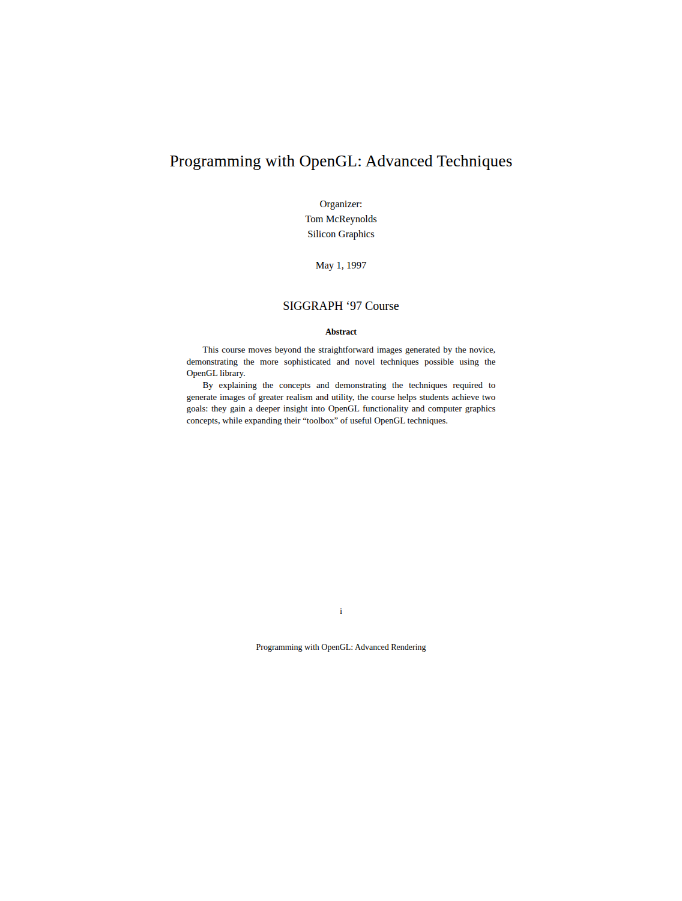Programming with OpenGL: Advanced Techniques
Organizer:
Tom McReynolds
Silicon Graphics
May 1, 1997
SIGGRAPH ‘97 Course
Abstract
This course moves beyond the straightforward images generated by the novice, demonstrating the more sophisticated and novel techniques possible using the OpenGL library.
By explaining the concepts and demonstrating the techniques required to generate images of greater realism and utility, the course helps students achieve two goals: they gain a deeper insight into OpenGL functionality and computer graphics concepts, while expanding their “toolbox” of useful OpenGL techniques.
i
Programming with OpenGL: Advanced Rendering